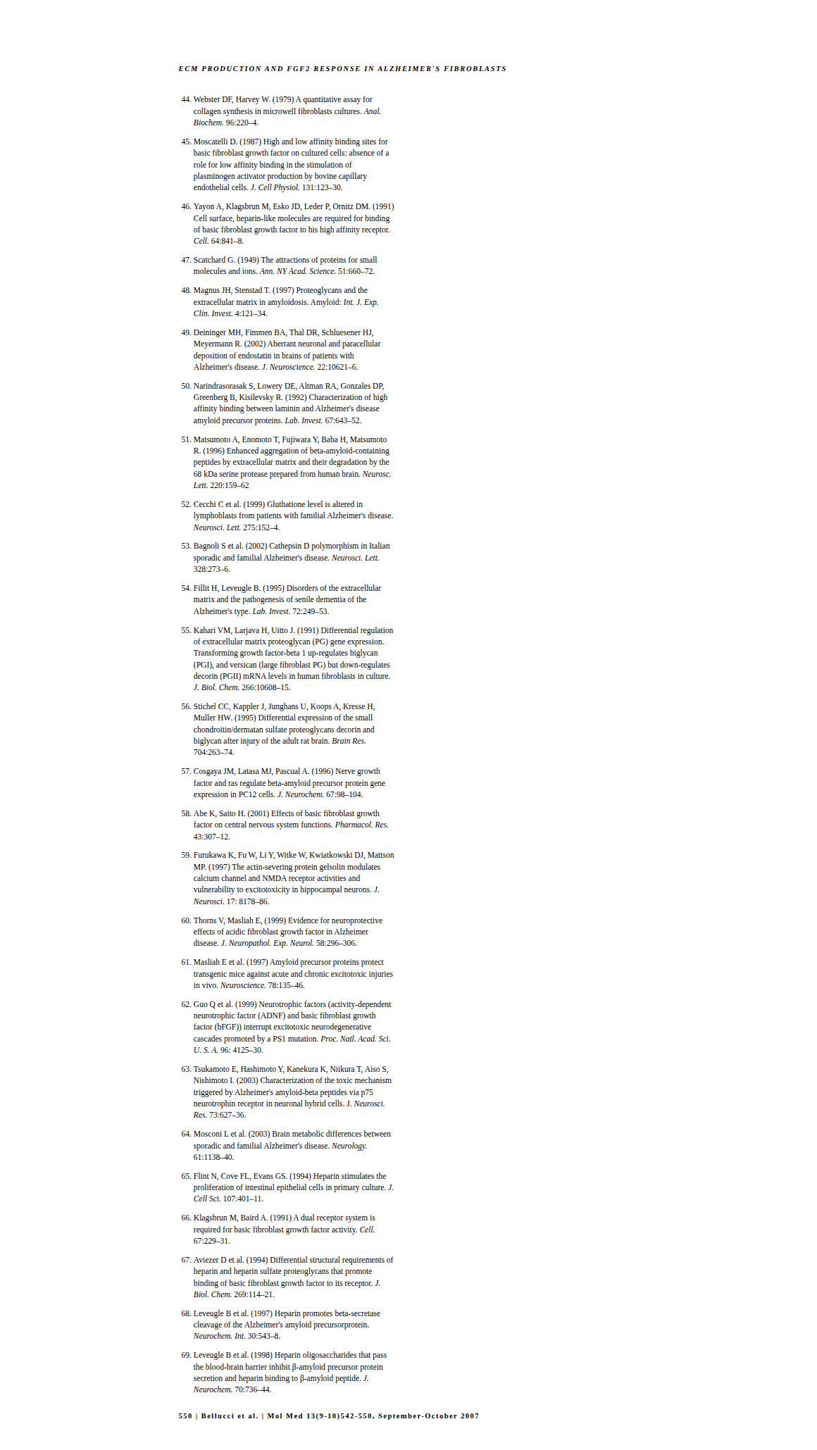ECM Production and FGF2 Response in Alzheimer's Fibroblasts
Webster DF, Harvey W. (1979) A quantitative assay for collagen synthesis in microwell fibroblasts cultures. Anal. Biochem. 96:220–4.
Moscatelli D. (1987) High and low affinity binding sites for basic fibroblast growth factor on cultured cells: absence of a role for low affinity binding in the stimulation of plasminogen activator production by bovine capillary endothelial cells. J. Cell Physiol. 131:123–30.
Yayon A, Klagsbrun M, Esko JD, Leder P, Ornitz DM. (1991) Cell surface, heparin-like molecules are required for binding of basic fibroblast growth factor to his high affinity receptor. Cell. 64:841–8.
Scatchard G. (1949) The attractions of proteins for small molecules and ions. Ann. NY Acad. Science. 51:660–72.
Magnus JH, Stenstad T. (1997) Proteoglycans and the extracellular matrix in amyloidosis. Amyloid: Int. J. Exp. Clin. Invest. 4:121–34.
Deininger MH, Fimmen BA, Thal DR, Schluesener HJ, Meyermann R. (2002) Aberrant neuronal and paracellular deposition of endostatin in brains of patients with Alzheimer's disease. J. Neuroscience. 22:10621–6.
Narindrasorasak S, Lowery DE, Altman RA, Gonzales DP, Greenberg B, Kisilevsky R. (1992) Characterization of high affinity binding between laminin and Alzheimer's disease amyloid precursor proteins. Lab. Invest. 67:643–52.
Matsumoto A, Enomoto T, Fujiwara Y, Baba H, Matsumoto R. (1996) Enhanced aggregation of beta-amyloid-containing peptides by extracellular matrix and their degradation by the 68 kDa serine protease prepared from human brain. Neurosc. Lett. 220:159–62
Cecchi C et al. (1999) Gluthatione level is altered in lymphoblasts from patients with familial Alzheimer's disease. Neurosci. Lett. 275:152–4.
Bagnoli S et al. (2002) Cathepsin D polymorphism in Italian sporadic and familial Alzheimer's disease. Neurosci. Lett. 328:273–6.
Fillit H, Leveugle B. (1995) Disorders of the extracellular matrix and the pathogenesis of senile dementia of the Alzheimer's type. Lab. Invest. 72:249–53.
Kahari VM, Larjava H, Uitto J. (1991) Differential regulation of extracellular matrix proteoglycan (PG) gene expression. Transforming growth factor-beta 1 up-regulates biglycan (PGI), and versican (large fibroblast PG) but down-regulates decorin (PGII) mRNA levels in human fibroblasts in culture. J. Biol. Chem. 266:10608–15.
Stichel CC, Kappler J, Junghans U, Koops A, Kresse H, Muller HW. (1995) Differential expression of the small chondroitin/dermatan sulfate proteoglycans decorin and biglycan after injury of the adult rat brain. Brain Res. 704:263–74.
Cosgaya JM, Latasa MJ, Pascual A. (1996) Nerve growth factor and ras regulate beta-amyloid precursor protein gene expression in PC12 cells. J. Neurochem. 67:98–104.
Abe K, Saito H. (2001) Effects of basic fibroblast growth factor on central nervous system functions. Pharmacol. Res. 43:307–12.
Furukawa K, Fu W, Li Y, Witke W, Kwiatkowski DJ, Mattson MP. (1997) The actin-severing protein gelsolin modulates calcium channel and NMDA receptor activities and vulnerability to excitotoxicity in hippocampal neurons. J. Neurosci. 17: 8178–86.
Thorns V, Masliah E, (1999) Evidence for neuroprotective effects of acidic fibroblast growth factor in Alzheimer disease. J. Neuropathol. Exp. Neurol. 58:296–306.
Masliah E et al. (1997) Amyloid precursor proteins protect transgenic mice against acute and chronic excitotoxic injuries in vivo. Neuroscience. 78:135–46.
Guo Q et al. (1999) Neurotrophic factors (activity-dependent neurotrophic factor (ADNF) and basic fibroblast growth factor (bFGF)) interrupt excitotoxic neurodegenerative cascades promoted by a PS1 mutation. Proc. Natl. Acad. Sci. U. S. A. 96: 4125–30.
Tsukamoto E, Hashimoto Y, Kanekura K, Niikura T, Aiso S, Nishimoto I. (2003) Characterization of the toxic mechanism triggered by Alzheimer's amyloid-beta peptides via p75 neurotrophin receptor in neuronal hybrid cells. J. Neurosci. Res. 73:627–36.
Mosconi L et al. (2003) Brain metabolic differences between sporadic and familial Alzheimer's disease. Neurology. 61:1138–40.
Flint N, Cove FL, Evans GS. (1994) Heparin stimulates the proliferation of intestinal epithelial cells in primary culture. J. Cell Sci. 107:401–11.
Klagsbrun M, Baird A. (1991) A dual receptor system is required for basic fibroblast growth factor activity. Cell. 67:229–31.
Aviezer D et al. (1994) Differential structural requirements of heparin and heparin sulfate proteoglycans that promote binding of basic fibroblast growth factor to its receptor. J. Biol. Chem. 269:114–21.
Leveugle B et al. (1997) Heparin promotes beta-secretase cleavage of the Alzheimer's amyloid precursorprotein. Neurochem. Int. 30:543–8.
Leveugle B et al. (1998) Heparin oligosaccharides that pass the blood-brain barrier inhibit β-amyloid precursor protein secretion and heparin binding to β-amyloid peptide. J. Neurochem. 70:736–44.
550 | Bellucci et al. | Mol Med 13(9-10)542-550, September-October 2007